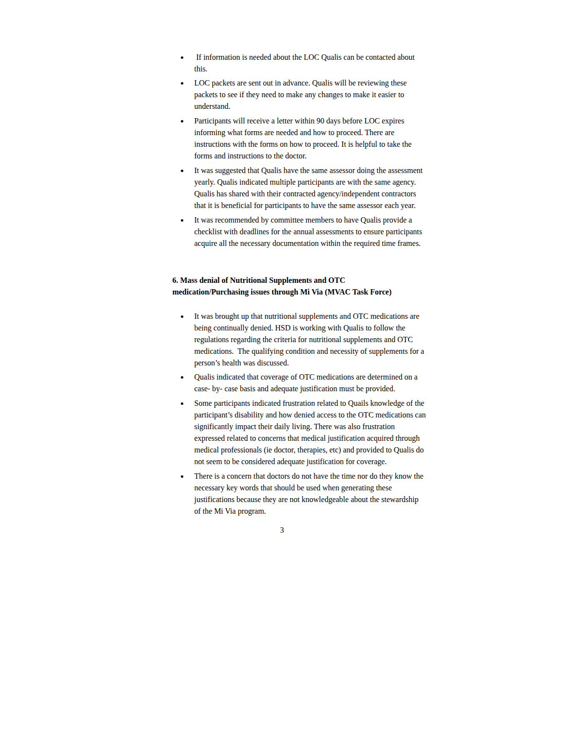If information is needed about the LOC Qualis can be contacted about this.
LOC packets are sent out in advance. Qualis will be reviewing these packets to see if they need to make any changes to make it easier to understand.
Participants will receive a letter within 90 days before LOC expires informing what forms are needed and how to proceed. There are instructions with the forms on how to proceed. It is helpful to take the forms and instructions to the doctor.
It was suggested that Qualis have the same assessor doing the assessment yearly. Qualis indicated multiple participants are with the same agency. Qualis has shared with their contracted agency/independent contractors that it is beneficial for participants to have the same assessor each year.
It was recommended by committee members to have Qualis provide a checklist with deadlines for the annual assessments to ensure participants acquire all the necessary documentation within the required time frames.
6. Mass denial of Nutritional Supplements and OTC
medication/Purchasing issues through Mi Via (MVAC Task Force)
It was brought up that nutritional supplements and OTC medications are being continually denied. HSD is working with Qualis to follow the regulations regarding the criteria for nutritional supplements and OTC medications. The qualifying condition and necessity of supplements for a person’s health was discussed.
Qualis indicated that coverage of OTC medications are determined on a case- by- case basis and adequate justification must be provided.
Some participants indicated frustration related to Quails knowledge of the participant’s disability and how denied access to the OTC medications can significantly impact their daily living. There was also frustration expressed related to concerns that medical justification acquired through medical professionals (ie doctor, therapies, etc) and provided to Qualis do not seem to be considered adequate justification for coverage.
There is a concern that doctors do not have the time nor do they know the necessary key words that should be used when generating these justifications because they are not knowledgeable about the stewardship of the Mi Via program.
3